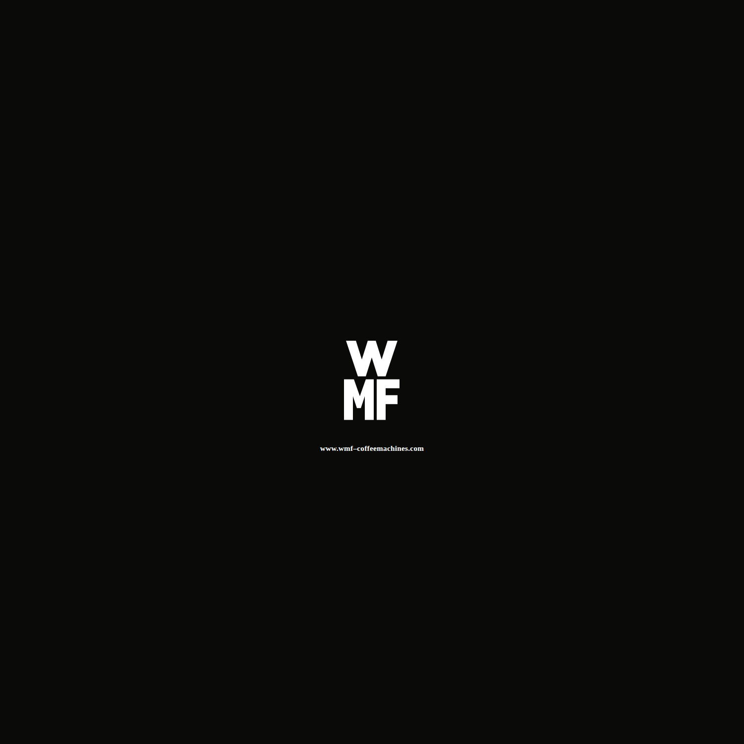WMF
www.wmf–coffeemachines.com